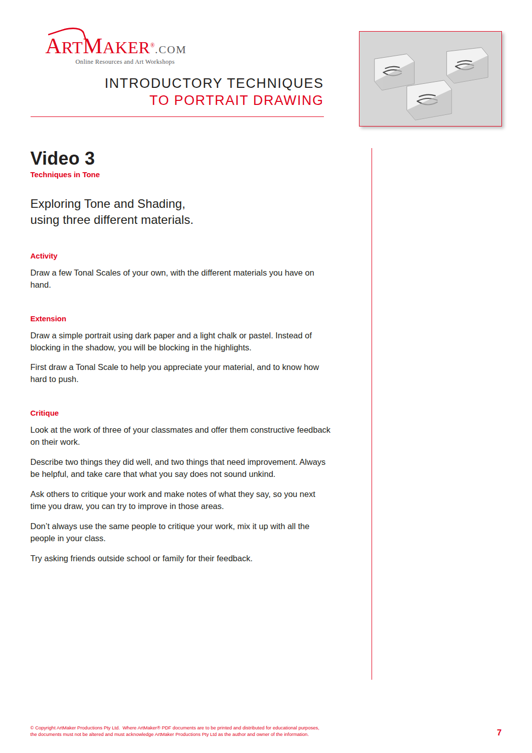ARTMAKER®.COM
Online Resources and Art Workshops
INTRODUCTORY TECHNIQUESTO PORTRAIT DRAWING
Video 3
Techniques in Tone
Exploring Tone and Shading,
using three different materials.
Activity
Draw a few Tonal Scales of your own, with the different materials you have on hand.
Extension
Draw a simple portrait using dark paper and a light chalk or pastel. Instead of blocking in the shadow, you will be blocking in the highlights.
First draw a Tonal Scale to help you appreciate your material, and to know how hard to push.
Critique
Look at the work of three of your classmates and offer them constructive feedback on their work.
Describe two things they did well, and two things that need improvement. Always be helpful, and take care that what you say does not sound unkind.
Ask others to critique your work and make notes of what they say, so you next time you draw, you can try to improve in those areas.
Don’t always use the same people to critique your work, mix it up with all the people in your class.
Try asking friends outside school or family for their feedback.
© Copyright ArtMaker Productions Pty Ltd. Where ArtMaker® PDF documents are to be printed and distributed for educational purposes,
the documents must not be altered and must acknowledge ArtMaker Productions Pty Ltd as the author and owner of the information.
7